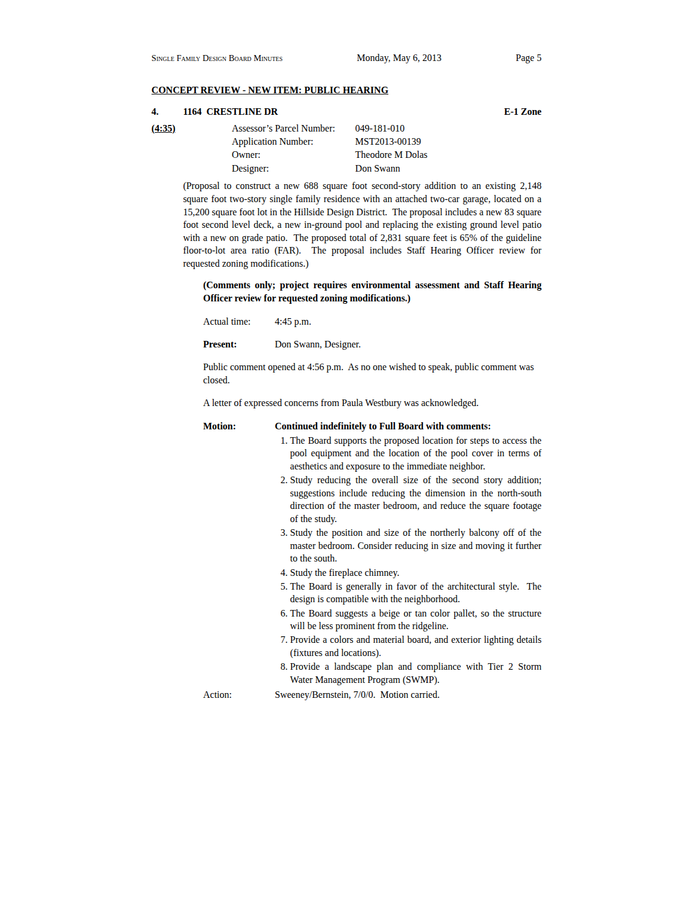Single Family Design Board Minutes
Monday, May 6, 2013
Page 5
CONCEPT REVIEW - NEW ITEM: PUBLIC HEARING
4.
1164 CRESTLINE DR
E-1 Zone
(4:35)
| Assessor’s Parcel Number: | 049-181-010 |
| Application Number: | MST2013-00139 |
| Owner: | Theodore M Dolas |
| Designer: | Don Swann |
(Proposal to construct a new 688 square foot second-story addition to an existing 2,148 square foot two-story single family residence with an attached two-car garage, located on a 15,200 square foot lot in the Hillside Design District. The proposal includes a new 83 square foot second level deck, a new in-ground pool and replacing the existing ground level patio with a new on grade patio. The proposed total of 2,831 square feet is 65% of the guideline floor-to-lot area ratio (FAR). The proposal includes Staff Hearing Officer review for requested zoning modifications.)
(Comments only; project requires environmental assessment and Staff Hearing Officer review for requested zoning modifications.)
Actual time:
4:45 p.m.
Present:
Don Swann, Designer.
Public comment opened at 4:56 p.m. As no one wished to speak, public comment was closed.
A letter of expressed concerns from Paula Westbury was acknowledged.
Motion:
Continued indefinitely to Full Board with comments:
The Board supports the proposed location for steps to access the pool equipment and the location of the pool cover in terms of aesthetics and exposure to the immediate neighbor.
Study reducing the overall size of the second story addition; suggestions include reducing the dimension in the north-south direction of the master bedroom, and reduce the square footage of the study.
Study the position and size of the northerly balcony off of the master bedroom. Consider reducing in size and moving it further to the south.
Study the fireplace chimney.
The Board is generally in favor of the architectural style. The design is compatible with the neighborhood.
The Board suggests a beige or tan color pallet, so the structure will be less prominent from the ridgeline.
Provide a colors and material board, and exterior lighting details (fixtures and locations).
Provide a landscape plan and compliance with Tier 2 Storm Water Management Program (SWMP).
Action:
Sweeney/Bernstein, 7/0/0. Motion carried.